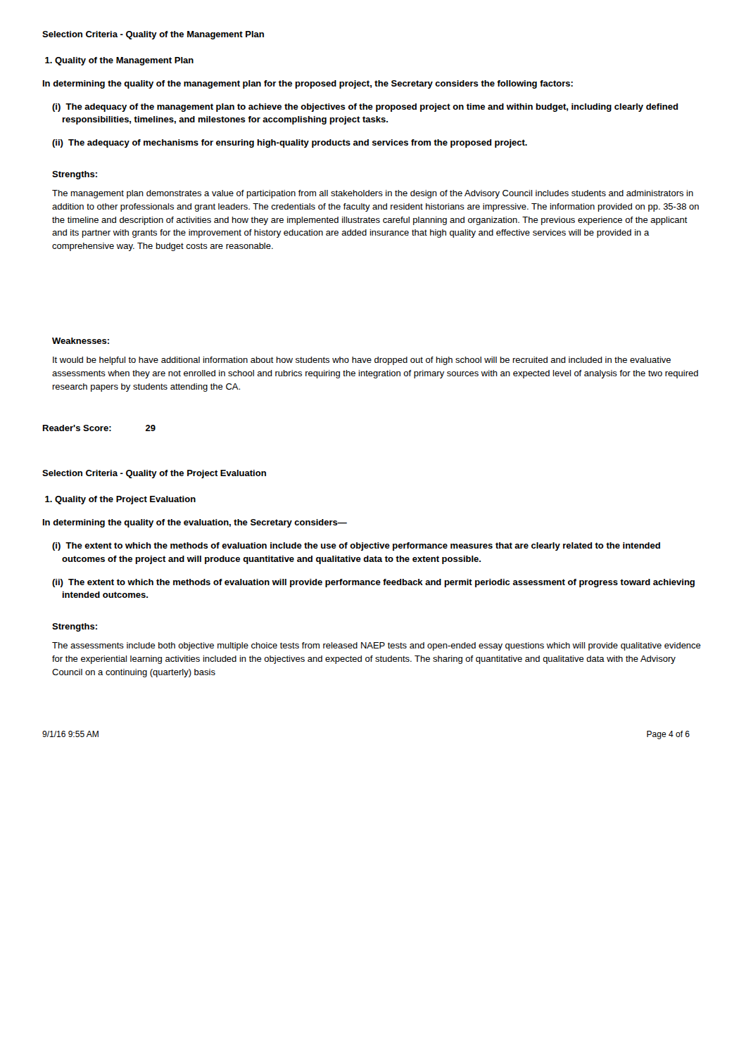Selection Criteria - Quality of the Management Plan
Quality of the Management Plan
In determining the quality of the management plan for the proposed project, the Secretary considers the following factors:
(i) The adequacy of the management plan to achieve the objectives of the proposed project on time and within budget, including clearly defined responsibilities, timelines, and milestones for accomplishing project tasks.
(ii) The adequacy of mechanisms for ensuring high-quality products and services from the proposed project.
Strengths:
The management plan demonstrates a value of participation from all stakeholders in the design of the Advisory Council includes students and administrators in addition to other professionals and grant leaders. The credentials of the faculty and resident historians are impressive. The information provided on pp. 35-38 on the timeline and description of activities and how they are implemented illustrates careful planning and organization. The previous experience of the applicant and its partner with grants for the improvement of history education are added insurance that high quality and effective services will be provided in a comprehensive way. The budget costs are reasonable.
Weaknesses:
It would be helpful to have additional information about how students who have dropped out of high school will be recruited and included in the evaluative assessments when they are not enrolled in school and rubrics requiring the integration of primary sources with an expected level of analysis for the two required research papers by students attending the CA.
Reader's Score:29
Selection Criteria - Quality of the Project Evaluation
Quality of the Project Evaluation
In determining the quality of the evaluation, the Secretary considers—
(i) The extent to which the methods of evaluation include the use of objective performance measures that are clearly related to the intended outcomes of the project and will produce quantitative and qualitative data to the extent possible.
(ii) The extent to which the methods of evaluation will provide performance feedback and permit periodic assessment of progress toward achieving intended outcomes.
Strengths:
The assessments include both objective multiple choice tests from released NAEP tests and open-ended essay questions which will provide qualitative evidence for the experiential learning activities included in the objectives and expected of students. The sharing of quantitative and qualitative data with the Advisory Council on a continuing (quarterly) basis
9/1/16 9:55 AM
Page 4 of 6